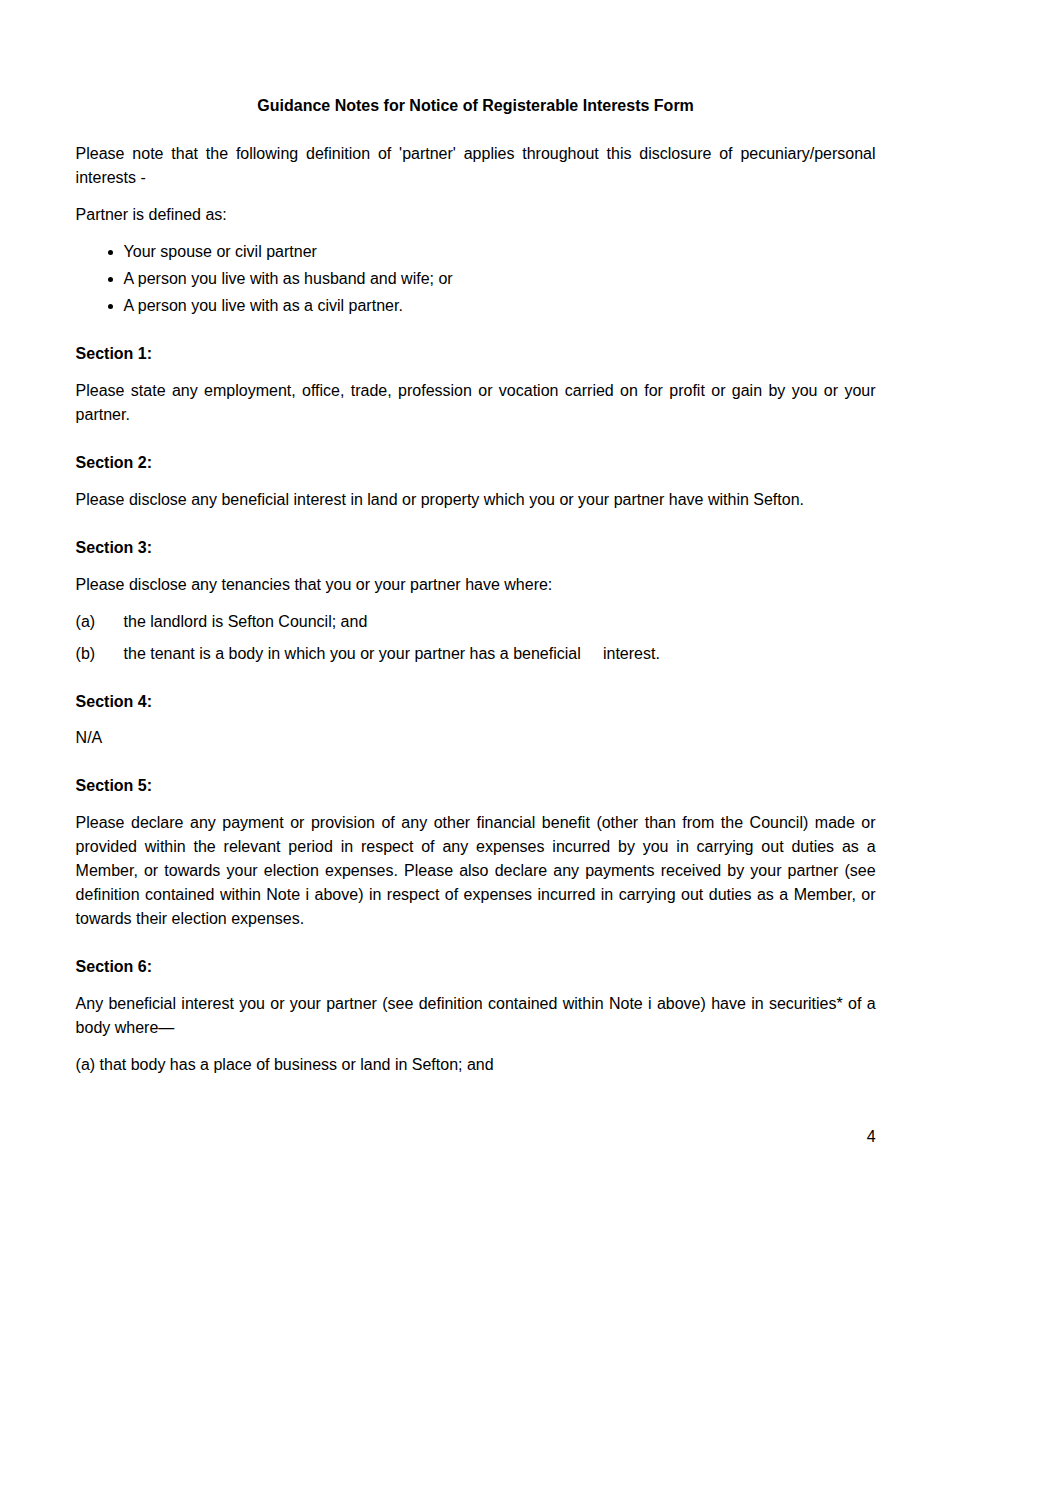Guidance Notes for Notice of Registerable Interests Form
Please note that the following definition of 'partner' applies throughout this disclosure of pecuniary/personal interests -
Partner is defined as:
Your spouse or civil partner
A person you live with as husband and wife; or
A person you live with as a civil partner.
Section 1:
Please state any employment, office, trade, profession or vocation carried on for profit or gain by you or your partner.
Section 2:
Please disclose any beneficial interest in land or property which you or your partner have within Sefton.
Section 3:
Please disclose any tenancies that you or your partner have where:
(a) the landlord is Sefton Council; and
(b) the tenant is a body in which you or your partner has a beneficial interest.
Section 4:
N/A
Section 5:
Please declare any payment or provision of any other financial benefit (other than from the Council) made or provided within the relevant period in respect of any expenses incurred by you in carrying out duties as a Member, or towards your election expenses. Please also declare any payments received by your partner (see definition contained within Note i above) in respect of expenses incurred in carrying out duties as a Member, or towards their election expenses.
Section 6:
Any beneficial interest you or your partner (see definition contained within Note i above) have in securities* of a body where—
(a) that body has a place of business or land in Sefton; and
4